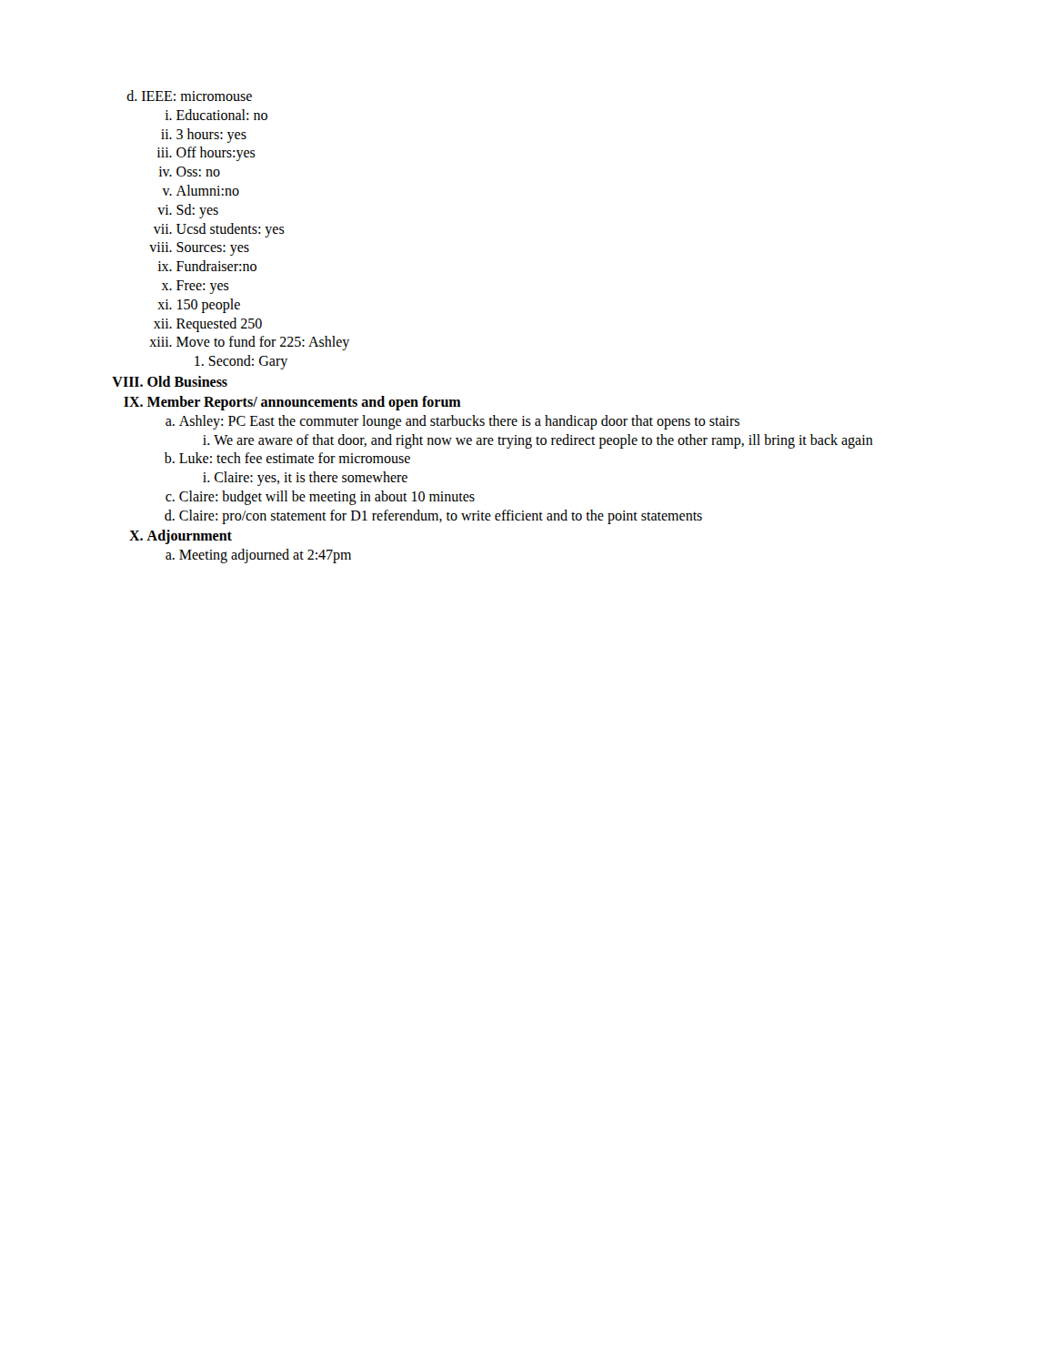IEEE: micromouse
Educational: no
3 hours: yes
Off hours:yes
Oss: no
Alumni:no
Sd: yes
Ucsd students: yes
Sources: yes
Fundraiser:no
Free: yes
150 people
Requested 250
Move to fund for 225: Ashley
Second: Gary
Old Business
Member Reports/ announcements and open forum
Ashley: PC East the commuter lounge and starbucks there is a handicap door that opens to stairs
We are aware of that door, and right now we are trying to redirect people to the other ramp, ill bring it back again
Luke: tech fee estimate for micromouse
Claire: yes, it is there somewhere
Claire: budget will be meeting in about 10 minutes
Claire: pro/con statement for D1 referendum, to write efficient and to the point statements
Adjournment
Meeting adjourned at 2:47pm